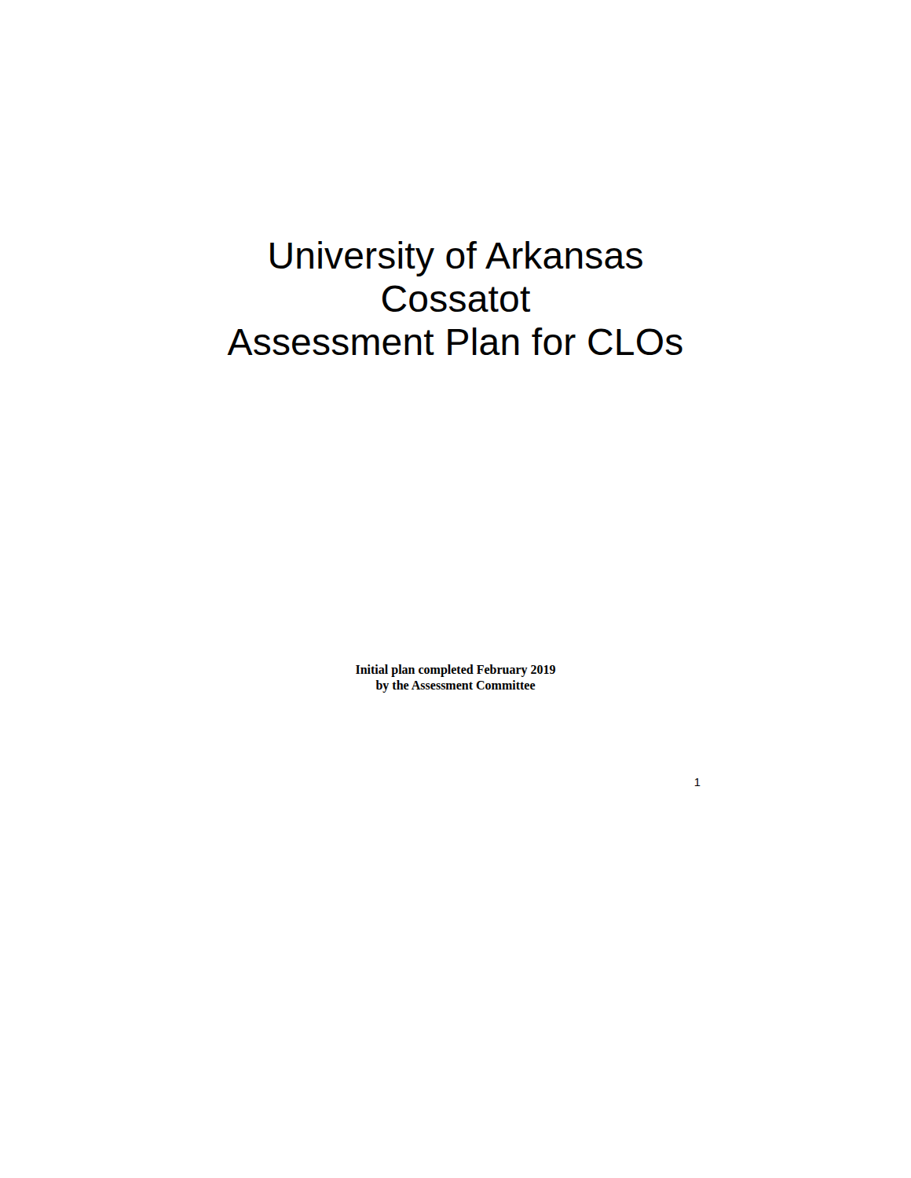University of Arkansas Cossatot
Assessment Plan for CLOs
Initial plan completed February 2019
by the Assessment Committee
1